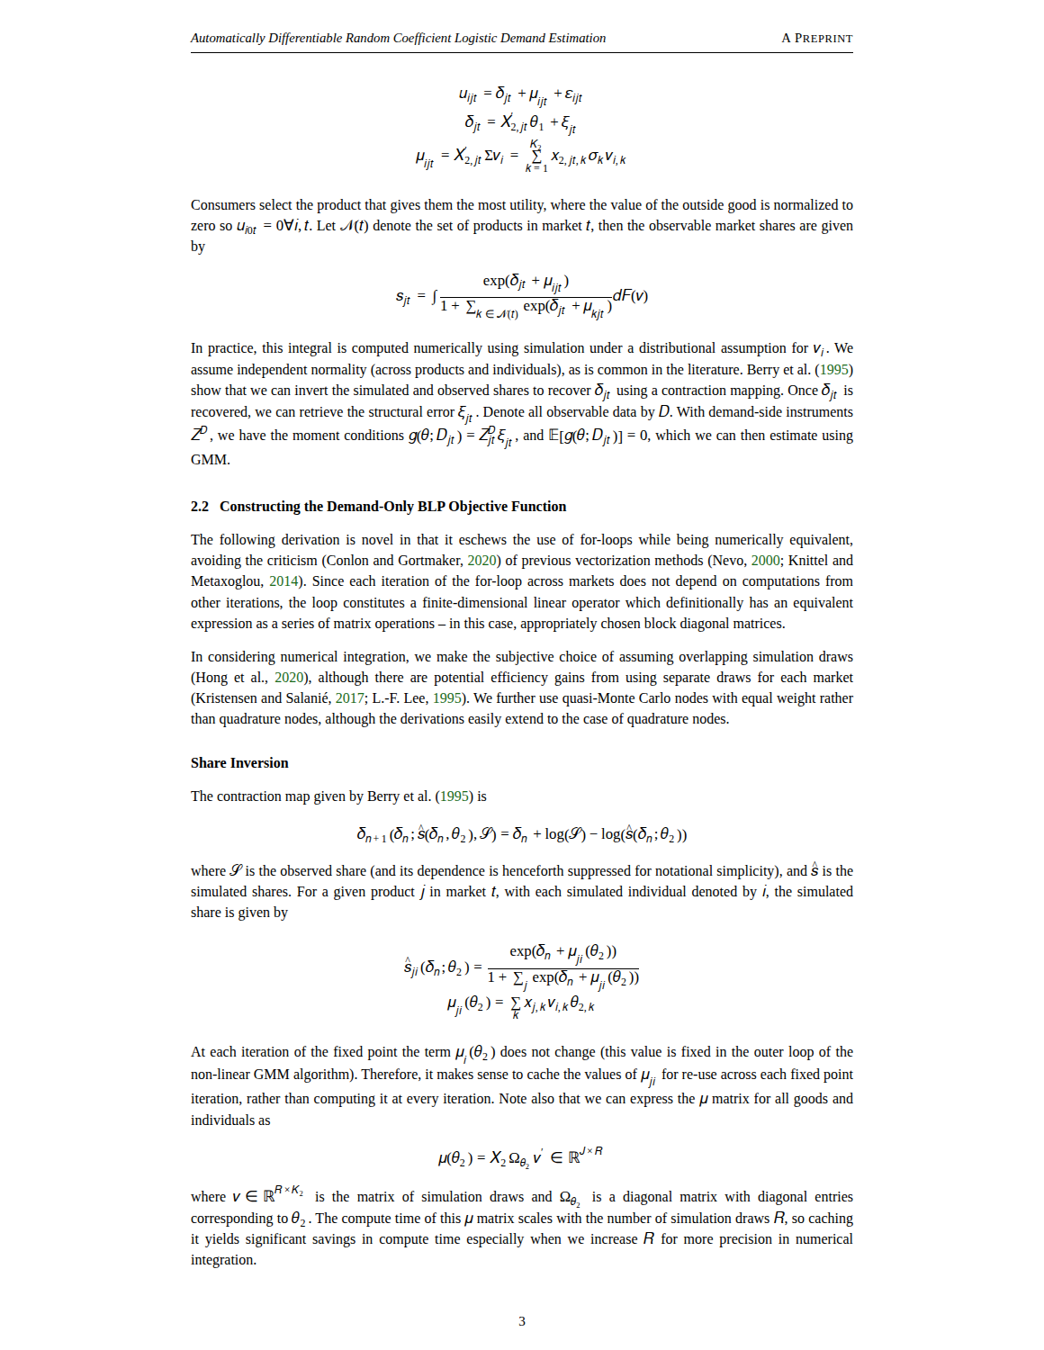Automatically Differentiable Random Coefficient Logistic Demand Estimation A PREPRINT
uijt = δjt + μijt + εijt
δjt = X2,jt′ θ1 + ξjt
μijt = X2,jt′ Σ νi = ∑ k=1 K2 x2,jt,k σk νi,k
Consumers select the product that gives them the most utility, where the value of the outside good is normalized to zero so ui0t=0∀i,t. Let 𝒩(t) denote the set of products in market t, then the observable market shares are given by
sjt = ∫ exp(δjt+μijt) 1+∑k∈𝒩(t)exp(δjt+μkjt) dF(ν)
In practice, this integral is computed numerically using simulation under a distributional assumption for νi. We assume independent normality (across products and individuals), as is common in the literature. Berry et al. (1995) show that we can invert the simulated and observed shares to recover δjt using a contraction mapping. Once δjt is recovered, we can retrieve the structural error ξjt. Denote all observable data by D. With demand-side instruments ZD, we have the moment conditions g(θ;Djt)=ZjtDξjt, and 𝔼[g(θ;Djt)]=0, which we can then estimate using GMM.
2.2 Constructing the Demand-Only BLP Objective Function
The following derivation is novel in that it eschews the use of for-loops while being numerically equivalent, avoiding the criticism (Conlon and Gortmaker, 2020) of previous vectorization methods (Nevo, 2000; Knittel and Metaxoglou, 2014). Since each iteration of the for-loop across markets does not depend on computations from other iterations, the loop constitutes a finite-dimensional linear operator which definitionally has an equivalent expression as a series of matrix operations – in this case, appropriately chosen block diagonal matrices.
In considering numerical integration, we make the subjective choice of assuming overlapping simulation draws (Hong et al., 2020), although there are potential efficiency gains from using separate draws for each market (Kristensen and Salanié, 2017; L.-F. Lee, 1995). We further use quasi-Monte Carlo nodes with equal weight rather than quadrature nodes, although the derivations easily extend to the case of quadrature nodes.
Share Inversion
The contraction map given by Berry et al. (1995) is
δn+1 (δn; s^(δn,θ2), 𝒮) = δn + log(𝒮) − log(s^(δn;θ2))
where 𝒮 is the observed share (and its dependence is henceforth suppressed for notational simplicity), and s^ is the simulated shares. For a given product j in market t, with each simulated individual denoted by i, the simulated share is given by
s^ji (δn;θ2) = exp(δn+μji(θ2)) 1+∑jexp(δn+μji(θ2))
μji (θ2) = ∑k xj,k νi,k θ2,k
At each iteration of the fixed point the term μi(θ2) does not change (this value is fixed in the outer loop of the non-linear GMM algorithm). Therefore, it makes sense to cache the values of μji for re-use across each fixed point iteration, rather than computing it at every iteration. Note also that we can express the μ matrix for all goods and individuals as
μ(θ2) = X2 Ωθ2 ν′ ∈ ℝJ×R
where ν∈ℝR×K2 is the matrix of simulation draws and Ωθ2 is a diagonal matrix with diagonal entries corresponding to θ2. The compute time of this μ matrix scales with the number of simulation draws R, so caching it yields significant savings in compute time especially when we increase R for more precision in numerical integration.
3